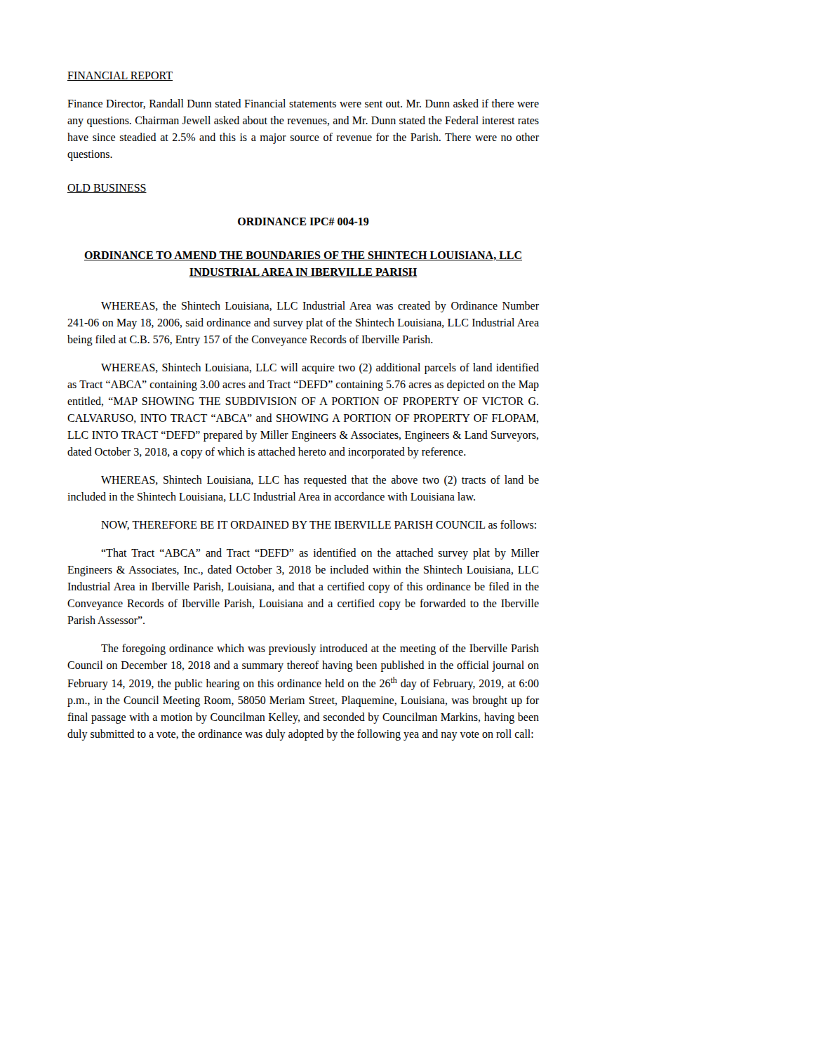FINANCIAL REPORT
Finance Director, Randall Dunn stated Financial statements were sent out. Mr. Dunn asked if there were any questions. Chairman Jewell asked about the revenues, and Mr. Dunn stated the Federal interest rates have since steadied at 2.5% and this is a major source of revenue for the Parish. There were no other questions.
OLD BUSINESS
ORDINANCE IPC# 004-19
ORDINANCE TO AMEND THE BOUNDARIES OF THE SHINTECH LOUISIANA, LLC INDUSTRIAL AREA IN IBERVILLE PARISH
WHEREAS, the Shintech Louisiana, LLC Industrial Area was created by Ordinance Number 241-06 on May 18, 2006, said ordinance and survey plat of the Shintech Louisiana, LLC Industrial Area being filed at C.B. 576, Entry 157 of the Conveyance Records of Iberville Parish.
WHEREAS, Shintech Louisiana, LLC will acquire two (2) additional parcels of land identified as Tract “ABCA” containing 3.00 acres and Tract “DEFD” containing 5.76 acres as depicted on the Map entitled, “MAP SHOWING THE SUBDIVISION OF A PORTION OF PROPERTY OF VICTOR G. CALVARUSO, INTO TRACT “ABCA” and SHOWING A PORTION OF PROPERTY OF FLOPAM, LLC INTO TRACT “DEFD” prepared by Miller Engineers & Associates, Engineers & Land Surveyors, dated October 3, 2018, a copy of which is attached hereto and incorporated by reference.
WHEREAS, Shintech Louisiana, LLC has requested that the above two (2) tracts of land be included in the Shintech Louisiana, LLC Industrial Area in accordance with Louisiana law.
NOW, THEREFORE BE IT ORDAINED BY THE IBERVILLE PARISH COUNCIL as follows:
“That Tract “ABCA” and Tract “DEFD” as identified on the attached survey plat by Miller Engineers & Associates, Inc., dated October 3, 2018 be included within the Shintech Louisiana, LLC Industrial Area in Iberville Parish, Louisiana, and that a certified copy of this ordinance be filed in the Conveyance Records of Iberville Parish, Louisiana and a certified copy be forwarded to the Iberville Parish Assessor”.
The foregoing ordinance which was previously introduced at the meeting of the Iberville Parish Council on December 18, 2018 and a summary thereof having been published in the official journal on February 14, 2019, the public hearing on this ordinance held on the 26th day of February, 2019, at 6:00 p.m., in the Council Meeting Room, 58050 Meriam Street, Plaquemine, Louisiana, was brought up for final passage with a motion by Councilman Kelley, and seconded by Councilman Markins, having been duly submitted to a vote, the ordinance was duly adopted by the following yea and nay vote on roll call: